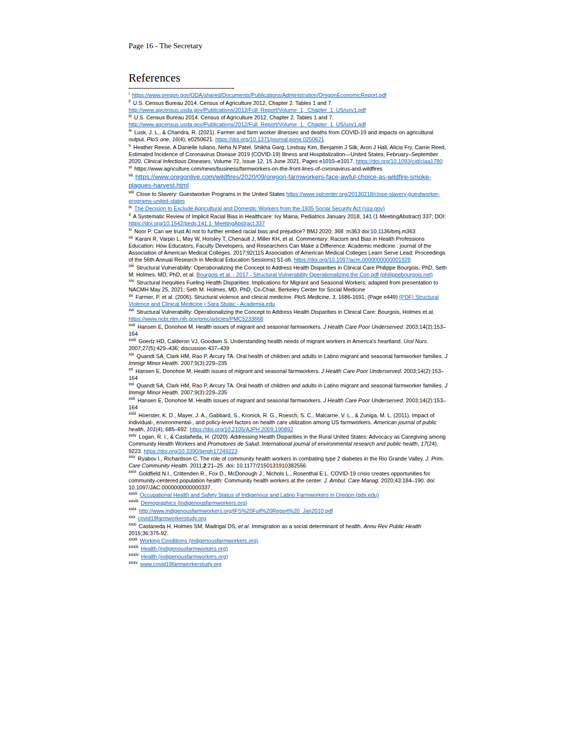Page 16 - The Secretary
References
i https://www.oregon.gov/ODA/shared/Documents/Publications/Administration/OregonEconomicReport.pdf
ii U.S. Census Bureau 2014. Census of Agriculture 2012, Chapter 2. Tables 1 and 7.
http://www.agcensus.usda.gov/Publications/2012/Full_Report/Volume_1,_Chapter_1_US/usv1.pdf
iii U.S. Census Bureau 2014. Census of Agriculture 2012, Chapter 2. Tables 1 and 7.
http://www.agcensus.usda.gov/Publications/2012/Full_Report/Volume_1,_Chapter_1_US/usv1.pdf
iv Lusk, J. L., & Chandra, R. (2021). Farmer and farm worker illnesses and deaths from COVID-19 and impacts on agricultural output. PloS one, 16(4), e0250621. https://doi.org/10.1371/journal.pone.0250621
v Heather Reese, A Danielle Iuliano, Neha N Patel, Shikha Garg, Lindsay Kim, Benjamin J Silk, Aron J Hall, Alicia Fry, Carrie Reed, Estimated Incidence of Coronavirus Disease 2019 (COVID-19) Illness and Hospitalization—United States, February–September 2020, Clinical Infectious Diseases, Volume 72, Issue 12, 15 June 2021, Pages e1010–e1017, https://doi.org/10.1093/cid/ciaa1780
vi https://www.agriculture.com/news/business/farmworkers-on-the-front-lines-of-coronavirus-and-wildfires
vii https://www.oregonlive.com/wildfires/2020/09/oregon-farmworkers-face-awful-choice-as-wildfire-smoke-plagues-harvest.html
viii Close to Slavery: Guestworker Programs in the United States https://www.splcenter.org/20130218/close-slavery-guestworker-programs-united-states
ix The Decision to Exclude Agricultural and Domestic Workers from the 1935 Social Security Act (ssa.gov)
x A Systematic Review of Implicit Racial Bias in Healthcare: Ivy Maina, Pediatrics January 2018, 141 (1 MeetingAbstract) 337; DOI: https://doi.org/10.1542/peds.141.1_MeetingAbstract.337
xi Noor P. Can we trust AI not to further embed racial bias and prejudice? BMJ 2020; 368 :m363 doi:10.1136/bmj.m363
xii Karani R, Varpio L, May W, Horsley T, Chenault J, Miller KH, et al. Commentary: Racism and Bias in Health Professions Education: How Educators, Faculty Developers, and Researchers Can Make a Difference. Academic medicine : journal of the Association of American Medical Colleges. 2017;92(11S Association of American Medical Colleges Learn Serve Lead: Proceedings of the 56th Annual Research in Medical Education Sessions):S1-s6. https://doi.org/10.1097/acm.0000000000001928
xiii Structural Vulnerability: Operationalizing the Concept to Address Health Disparities in Clinical Care Philippe Bourgois, PhD, Seth M. Holmes, MD, PhD, et al. Bourgois et al. - 2017 - Structural Vulnerability Operationalizing the Con.pdf (philippebourgois.net)
xiv Structural Inequities Fueling Health Disparities: Implications for Migrant and Seasonal Workers; adapted from presentation to NACMH May 25, 2021; Seth M. Holmes, MD, PhD, Co-Chair, Berkeley Center for Social Medicine
xv Farmer, P. et al. (2006). Structural violence and clinical medicine. PloS Medicine, 3, 1686-1691; (Page e449) (PDF) Structural Violence and Clinical Medicine | Sara Stulac - Academia.edu
xvi Structural Vulnerability: Operationalizing the Concept to Address Health Disparities in Clinical Care: Bourgois, Holmes et.al.
https://www.ncbi.nlm.nih.gov/pmc/articles/PMC5233668
xvii Hansen E, Donohoe M. Health issues of migrant and seasonal farmworkers. J Health Care Poor Underserved. 2003;14(2):153–164
xviii Goertz HD, Calderon VJ, Goodwin S. Understanding health needs of migrant workers in America's heartland. Urol Nurs. 2007;27(5):429–436; discussion 437–439
xix Quandt SA, Clark HM, Rao P, Arcury TA. Oral health of children and adults in Latino migrant and seasonal farmworker families. J Immigr Minor Health. 2007;9(3):229–235
xx Hansen E, Donohoe M. Health issues of migrant and seasonal farmworkers. J Health Care Poor Underserved. 2003;14(2):153–164
xxi Quandt SA, Clark HM, Rao P, Arcury TA. Oral health of children and adults in Latino migrant and seasonal farmworker families. J Immigr Minor Health. 2007;9(3):229–235
xxii Hansen E, Donohoe M. Health issues of migrant and seasonal farmworkers. J Health Care Poor Underserved. 2003;14(2):153–164
xxiii Hoerster, K. D., Mayer, J. A., Gabbard, S., Kronick, R. G., Roesch, S. C., Malcarne, V. L., & Zuniga, M. L. (2011). Impact of individual-, environmental-, and policy-level factors on health care utilization among US farmworkers. American journal of public health, 101(4), 685–692. https://doi.org/10.2105/AJPH.2009.190892
xxiv Logan, R. I., & Castañeda, H. (2020). Addressing Health Disparities in the Rural United States: Advocacy as Caregiving among Community Health Workers and Promotores de Salud. International journal of environmental research and public health, 17(24), 9223. https://doi.org/10.3390/ijerph17249223
xxv Ryabov I., Richardson C. The role of community health workers in combating type 2 diabetes in the Rio Grande Valley. J. Prim. Care Community Health. 2011;2:21–25. doi: 10.1177/2150131910382556.
xxvi Goldfield N.I., Crittenden R., Fox D., McDonough J., Nichols L., Rosenthal E.L. COVID-19 crisis creates opportunities for community-centered population health: Community health workers at the center. J. Ambul. Care Manag. 2020;43:184–190. doi: 10.1097/JAC.0000000000000337.
xxvii Occupational Health and Safety Status of Indigenous and Latino Farmworkers in Oregon (pdx.edu)
xxviii Demographics (indigenousfarmworkers.org)
xxix http://www.indigenousfarmworkers.org/IFS%20Full%20Report%20_Jan2010.pdf
xxx covid19farmworkerstudy.org
xxxi Castaneda H, Holmes SM, Madrigal DS, et al. Immigration as a social determinant of health. Annu Rev Public Health 2015;36:375-92.
xxxii Working Conditions (indigenousfarmworkers.org)
xxxiii Health (indigenousfarmworkers.org)
xxxiv Health (indigenousfarmworkers.org)
xxxv www.covid19farmworkerstudy.org